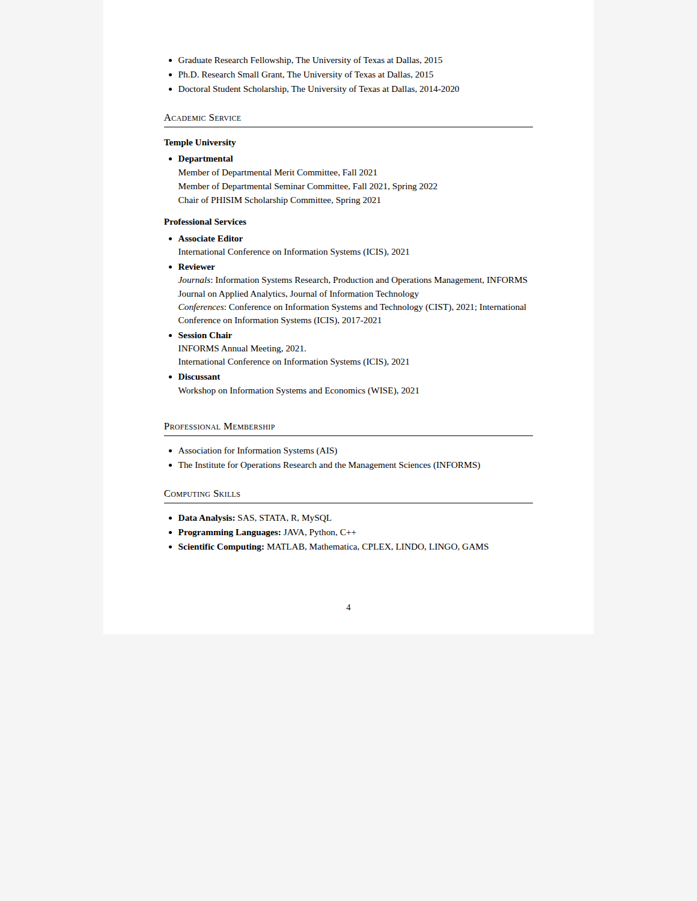Graduate Research Fellowship, The University of Texas at Dallas, 2015
Ph.D. Research Small Grant, The University of Texas at Dallas, 2015
Doctoral Student Scholarship, The University of Texas at Dallas, 2014-2020
Academic Service
Temple University
Departmental
Member of Departmental Merit Committee, Fall 2021
Member of Departmental Seminar Committee, Fall 2021, Spring 2022
Chair of PHISIM Scholarship Committee, Spring 2021
Professional Services
Associate Editor
International Conference on Information Systems (ICIS), 2021
Reviewer
Journals: Information Systems Research, Production and Operations Management, INFORMS Journal on Applied Analytics, Journal of Information Technology
Conferences: Conference on Information Systems and Technology (CIST), 2021; International Conference on Information Systems (ICIS), 2017-2021
Session Chair
INFORMS Annual Meeting, 2021.
International Conference on Information Systems (ICIS), 2021
Discussant
Workshop on Information Systems and Economics (WISE), 2021
Professional Membership
Association for Information Systems (AIS)
The Institute for Operations Research and the Management Sciences (INFORMS)
Computing Skills
Data Analysis: SAS, STATA, R, MySQL
Programming Languages: JAVA, Python, C++
Scientific Computing: MATLAB, Mathematica, CPLEX, LINDO, LINGO, GAMS
4